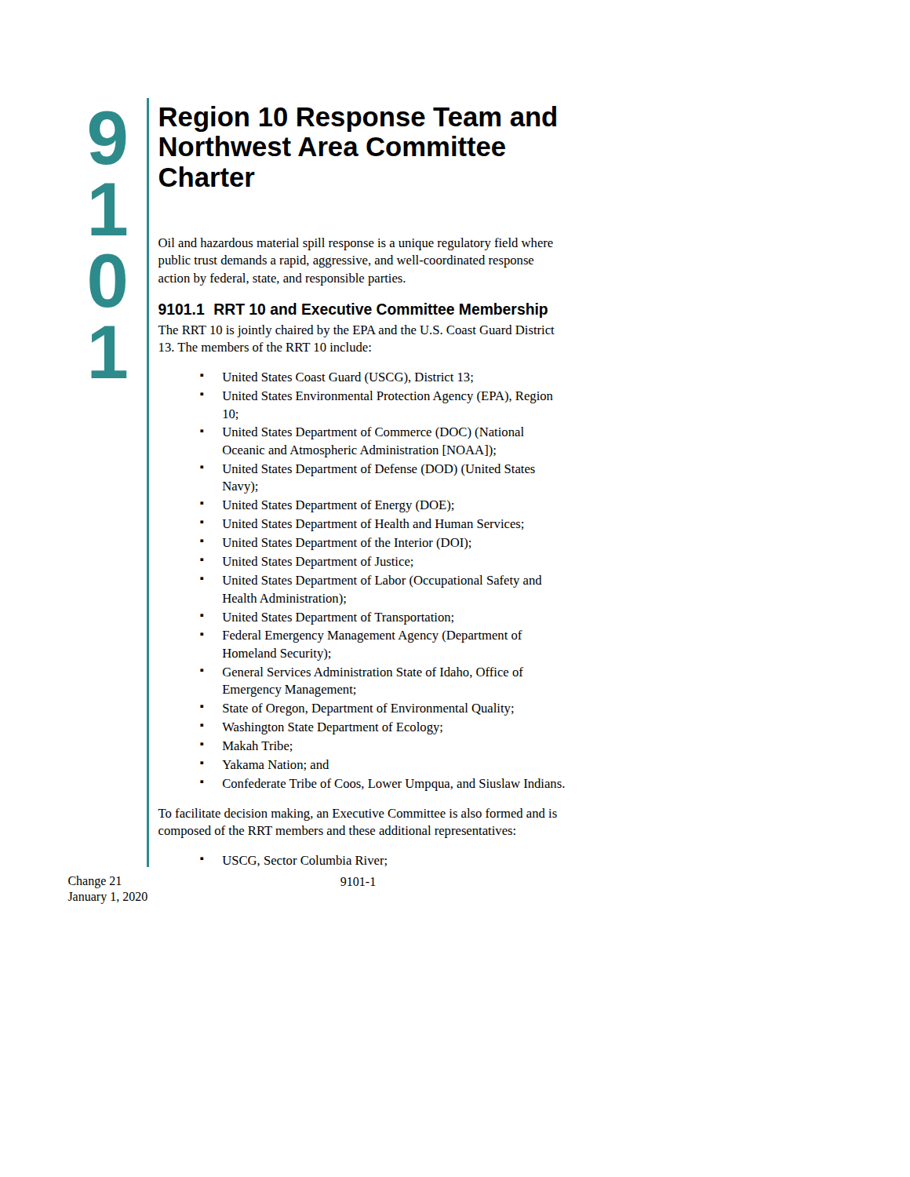9
1
0
1
Region 10 Response Team and Northwest Area Committee Charter
Oil and hazardous material spill response is a unique regulatory field where public trust demands a rapid, aggressive, and well-coordinated response action by federal, state, and responsible parties.
9101.1 RRT 10 and Executive Committee Membership
The RRT 10 is jointly chaired by the EPA and the U.S. Coast Guard District 13. The members of the RRT 10 include:
United States Coast Guard (USCG), District 13;
United States Environmental Protection Agency (EPA), Region 10;
United States Department of Commerce (DOC) (National Oceanic and Atmospheric Administration [NOAA]);
United States Department of Defense (DOD) (United States Navy);
United States Department of Energy (DOE);
United States Department of Health and Human Services;
United States Department of the Interior (DOI);
United States Department of Justice;
United States Department of Labor (Occupational Safety and Health Administration);
United States Department of Transportation;
Federal Emergency Management Agency (Department of Homeland Security);
General Services Administration State of Idaho, Office of Emergency Management;
State of Oregon, Department of Environmental Quality;
Washington State Department of Ecology;
Makah Tribe;
Yakama Nation; and
Confederate Tribe of Coos, Lower Umpqua, and Siuslaw Indians.
To facilitate decision making, an Executive Committee is also formed and is composed of the RRT members and these additional representatives:
USCG, Sector Columbia River;
Change 21
January 1, 2020
9101-1